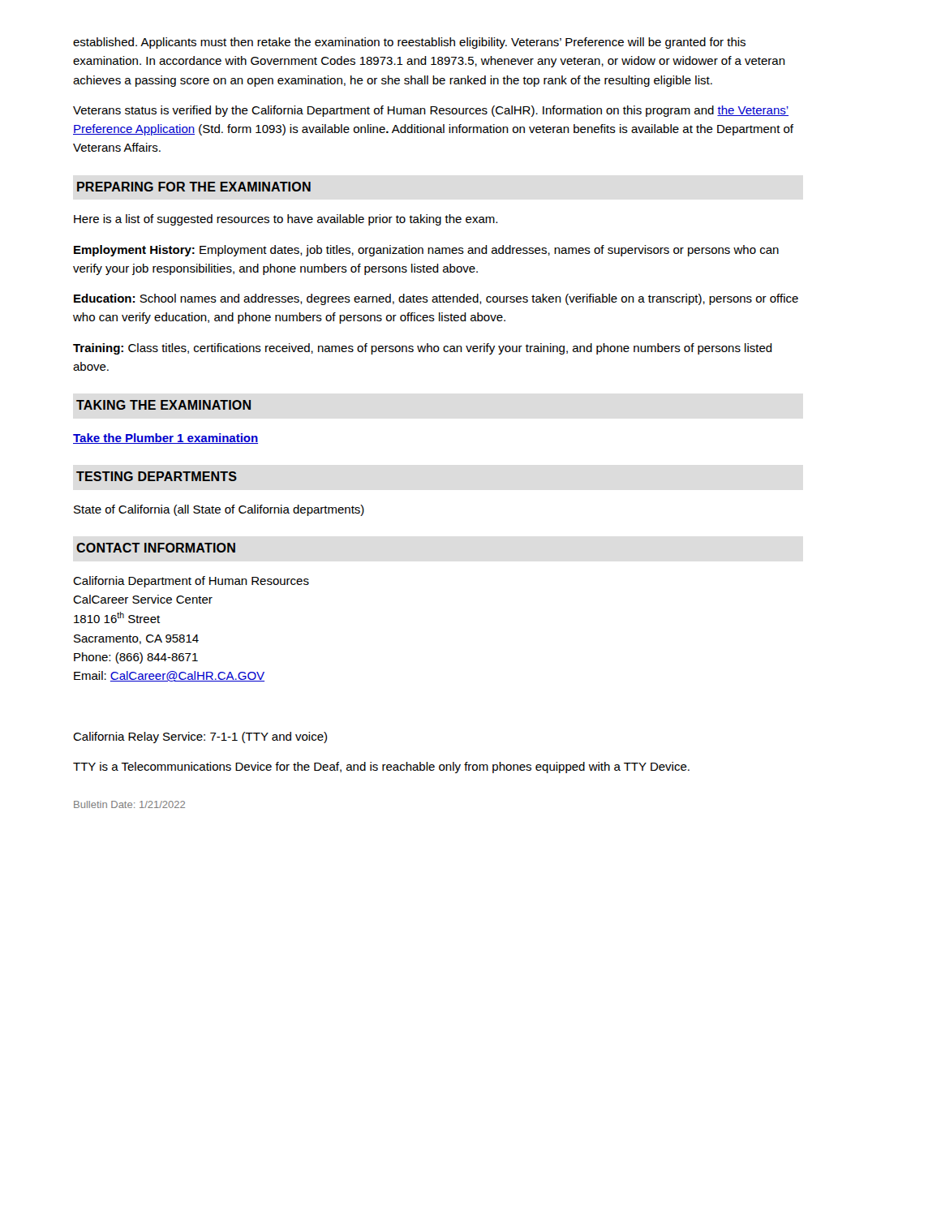established. Applicants must then retake the examination to reestablish eligibility. Veterans’ Preference will be granted for this examination. In accordance with Government Codes 18973.1 and 18973.5, whenever any veteran, or widow or widower of a veteran achieves a passing score on an open examination, he or she shall be ranked in the top rank of the resulting eligible list.
Veterans status is verified by the California Department of Human Resources (CalHR). Information on this program and the Veterans’ Preference Application (Std. form 1093) is available online. Additional information on veteran benefits is available at the Department of Veterans Affairs.
PREPARING FOR THE EXAMINATION
Here is a list of suggested resources to have available prior to taking the exam.
Employment History: Employment dates, job titles, organization names and addresses, names of supervisors or persons who can verify your job responsibilities, and phone numbers of persons listed above.
Education: School names and addresses, degrees earned, dates attended, courses taken (verifiable on a transcript), persons or office who can verify education, and phone numbers of persons or offices listed above.
Training: Class titles, certifications received, names of persons who can verify your training, and phone numbers of persons listed above.
TAKING THE EXAMINATION
Take the Plumber 1 examination
TESTING DEPARTMENTS
State of California (all State of California departments)
CONTACT INFORMATION
California Department of Human Resources
CalCareer Service Center
1810 16th Street
Sacramento, CA 95814
Phone: (866) 844-8671
Email: CalCareer@CalHR.CA.GOV
California Relay Service: 7-1-1 (TTY and voice)
TTY is a Telecommunications Device for the Deaf, and is reachable only from phones equipped with a TTY Device.
Bulletin Date: 1/21/2022